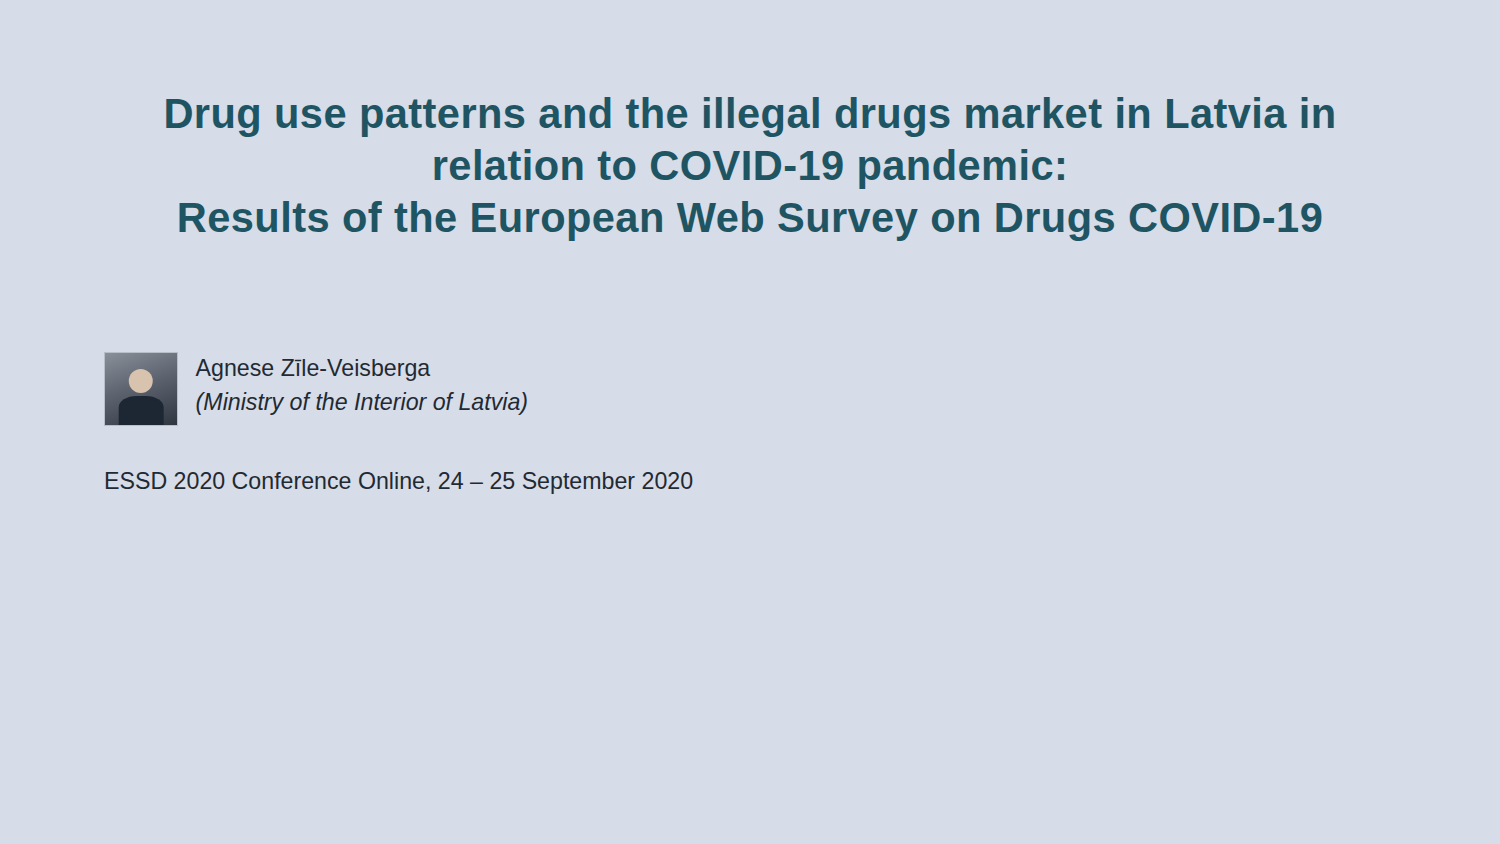Drug use patterns and the illegal drugs market in Latvia in relation to COVID-19 pandemic:
Results of the European Web Survey on Drugs COVID-19
Agnese Zīle-Veisberga
(Ministry of the Interior of Latvia)
ESSD 2020 Conference Online, 24 – 25 September 2020